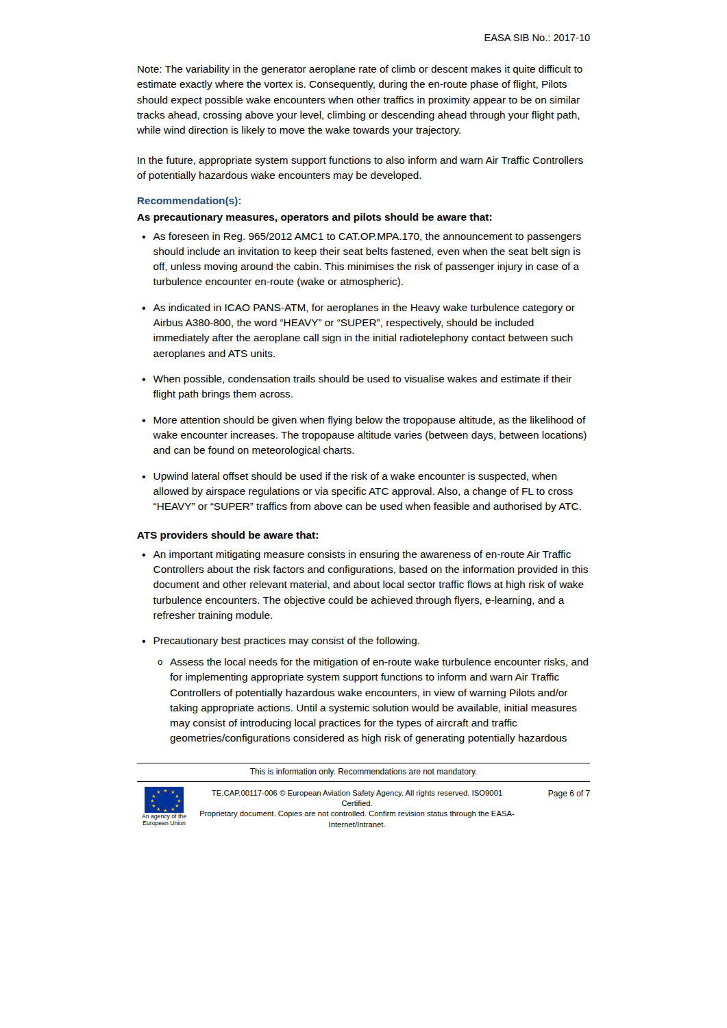EASA SIB No.: 2017-10
Note: The variability in the generator aeroplane rate of climb or descent makes it quite difficult to estimate exactly where the vortex is. Consequently, during the en-route phase of flight, Pilots should expect possible wake encounters when other traffics in proximity appear to be on similar tracks ahead, crossing above your level, climbing or descending ahead through your flight path, while wind direction is likely to move the wake towards your trajectory.
In the future, appropriate system support functions to also inform and warn Air Traffic Controllers of potentially hazardous wake encounters may be developed.
Recommendation(s):
As precautionary measures, operators and pilots should be aware that:
As foreseen in Reg. 965/2012 AMC1 to CAT.OP.MPA.170, the announcement to passengers should include an invitation to keep their seat belts fastened, even when the seat belt sign is off, unless moving around the cabin. This minimises the risk of passenger injury in case of a turbulence encounter en-route (wake or atmospheric).
As indicated in ICAO PANS-ATM, for aeroplanes in the Heavy wake turbulence category or Airbus A380-800, the word “HEAVY” or “SUPER”, respectively, should be included immediately after the aeroplane call sign in the initial radiotelephony contact between such aeroplanes and ATS units.
When possible, condensation trails should be used to visualise wakes and estimate if their flight path brings them across.
More attention should be given when flying below the tropopause altitude, as the likelihood of wake encounter increases. The tropopause altitude varies (between days, between locations) and can be found on meteorological charts.
Upwind lateral offset should be used if the risk of a wake encounter is suspected, when allowed by airspace regulations or via specific ATC approval. Also, a change of FL to cross “HEAVY” or “SUPER” traffics from above can be used when feasible and authorised by ATC.
ATS providers should be aware that:
An important mitigating measure consists in ensuring the awareness of en-route Air Traffic Controllers about the risk factors and configurations, based on the information provided in this document and other relevant material, and about local sector traffic flows at high risk of wake turbulence encounters. The objective could be achieved through flyers, e-learning, and a refresher training module.
Precautionary best practices may consist of the following.
Assess the local needs for the mitigation of en-route wake turbulence encounter risks, and for implementing appropriate system support functions to inform and warn Air Traffic Controllers of potentially hazardous wake encounters, in view of warning Pilots and/or taking appropriate actions. Until a systemic solution would be available, initial measures may consist of introducing local practices for the types of aircraft and traffic geometries/configurations considered as high risk of generating potentially hazardous
This is information only. Recommendations are not mandatory.
★ ★ ★ ★ ★ ★ ★ ★ ★ ★ ★ ★
An agency of the European Union
TE.CAP.00117-006 © European Aviation Safety Agency. All rights reserved. ISO9001 Certified.
Proprietary document. Copies are not controlled. Confirm revision status through the EASA-Internet/Intranet.
Page 6 of 7